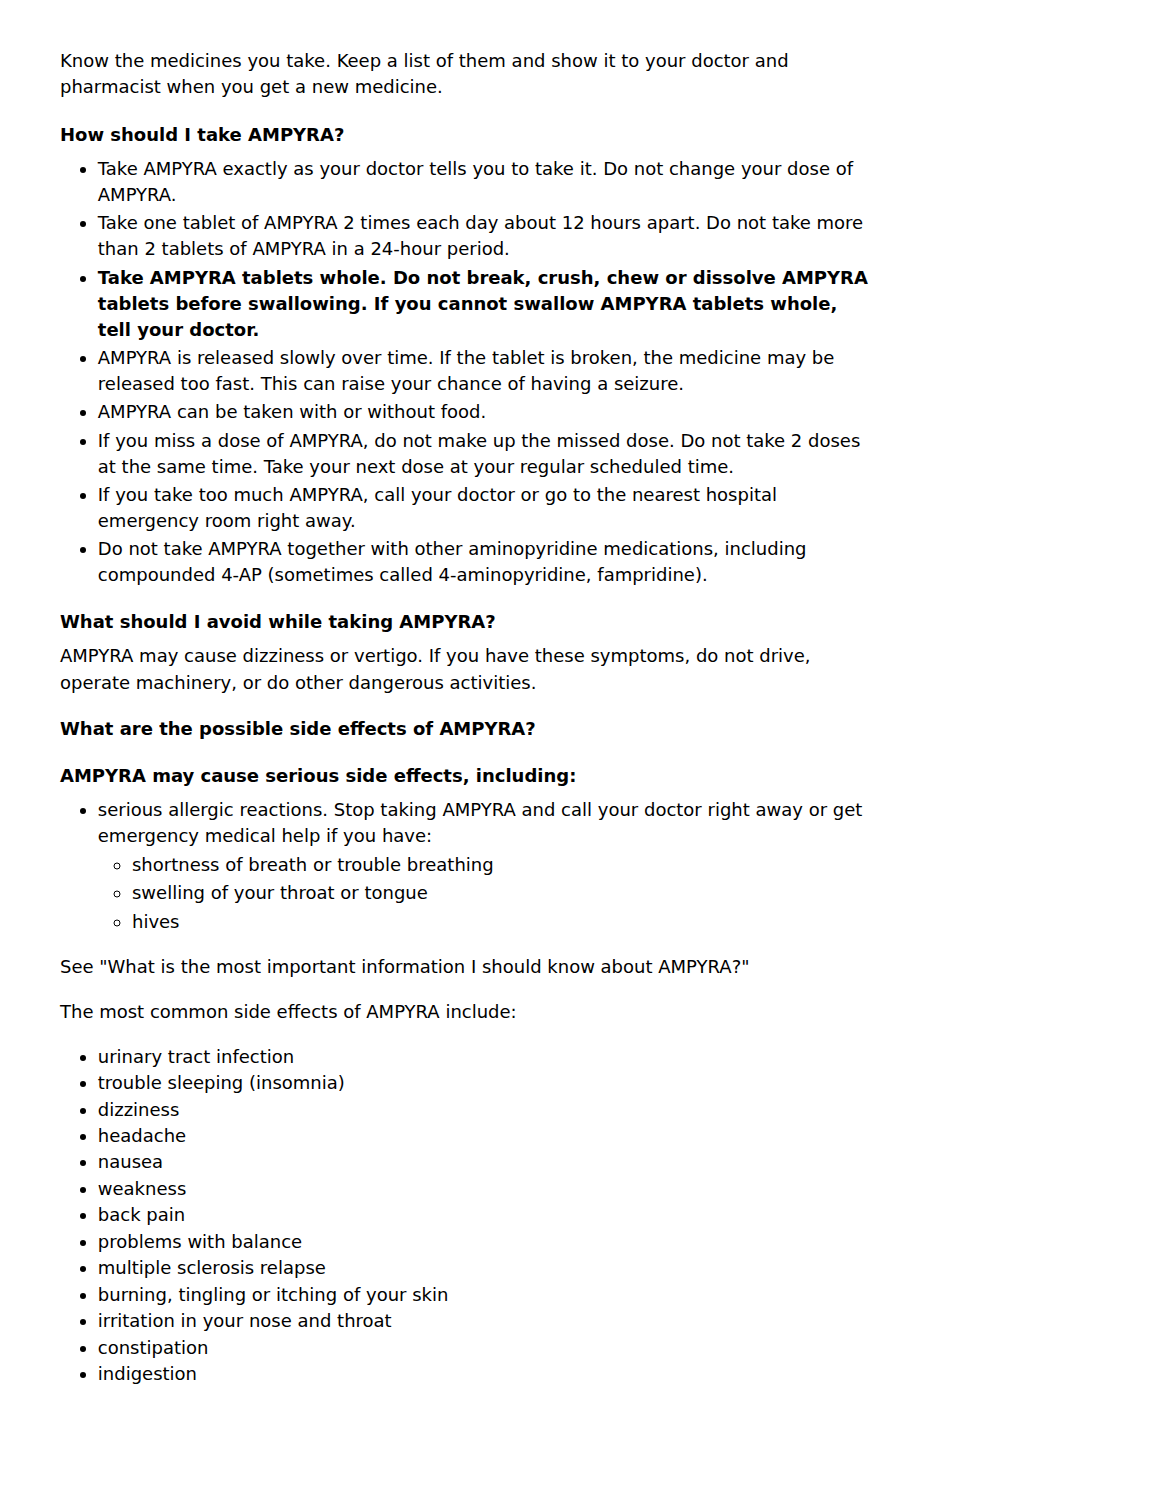Know the medicines you take. Keep a list of them and show it to your doctor and pharmacist when you get a new medicine.
How should I take AMPYRA?
Take AMPYRA exactly as your doctor tells you to take it. Do not change your dose of AMPYRA.
Take one tablet of AMPYRA 2 times each day about 12 hours apart. Do not take more than 2 tablets of AMPYRA in a 24-hour period.
Take AMPYRA tablets whole. Do not break, crush, chew or dissolve AMPYRA tablets before swallowing. If you cannot swallow AMPYRA tablets whole, tell your doctor.
AMPYRA is released slowly over time. If the tablet is broken, the medicine may be released too fast. This can raise your chance of having a seizure.
AMPYRA can be taken with or without food.
If you miss a dose of AMPYRA, do not make up the missed dose. Do not take 2 doses at the same time. Take your next dose at your regular scheduled time.
If you take too much AMPYRA, call your doctor or go to the nearest hospital emergency room right away.
Do not take AMPYRA together with other aminopyridine medications, including compounded 4-AP (sometimes called 4-aminopyridine, fampridine).
What should I avoid while taking AMPYRA?
AMPYRA may cause dizziness or vertigo. If you have these symptoms, do not drive, operate machinery, or do other dangerous activities.
What are the possible side effects of AMPYRA?
AMPYRA may cause serious side effects, including:
serious allergic reactions. Stop taking AMPYRA and call your doctor right away or get emergency medical help if you have:
shortness of breath or trouble breathing
swelling of your throat or tongue
hives
See "What is the most important information I should know about AMPYRA?"
The most common side effects of AMPYRA include:
urinary tract infection
trouble sleeping (insomnia)
dizziness
headache
nausea
weakness
back pain
problems with balance
multiple sclerosis relapse
burning, tingling or itching of your skin
irritation in your nose and throat
constipation
indigestion